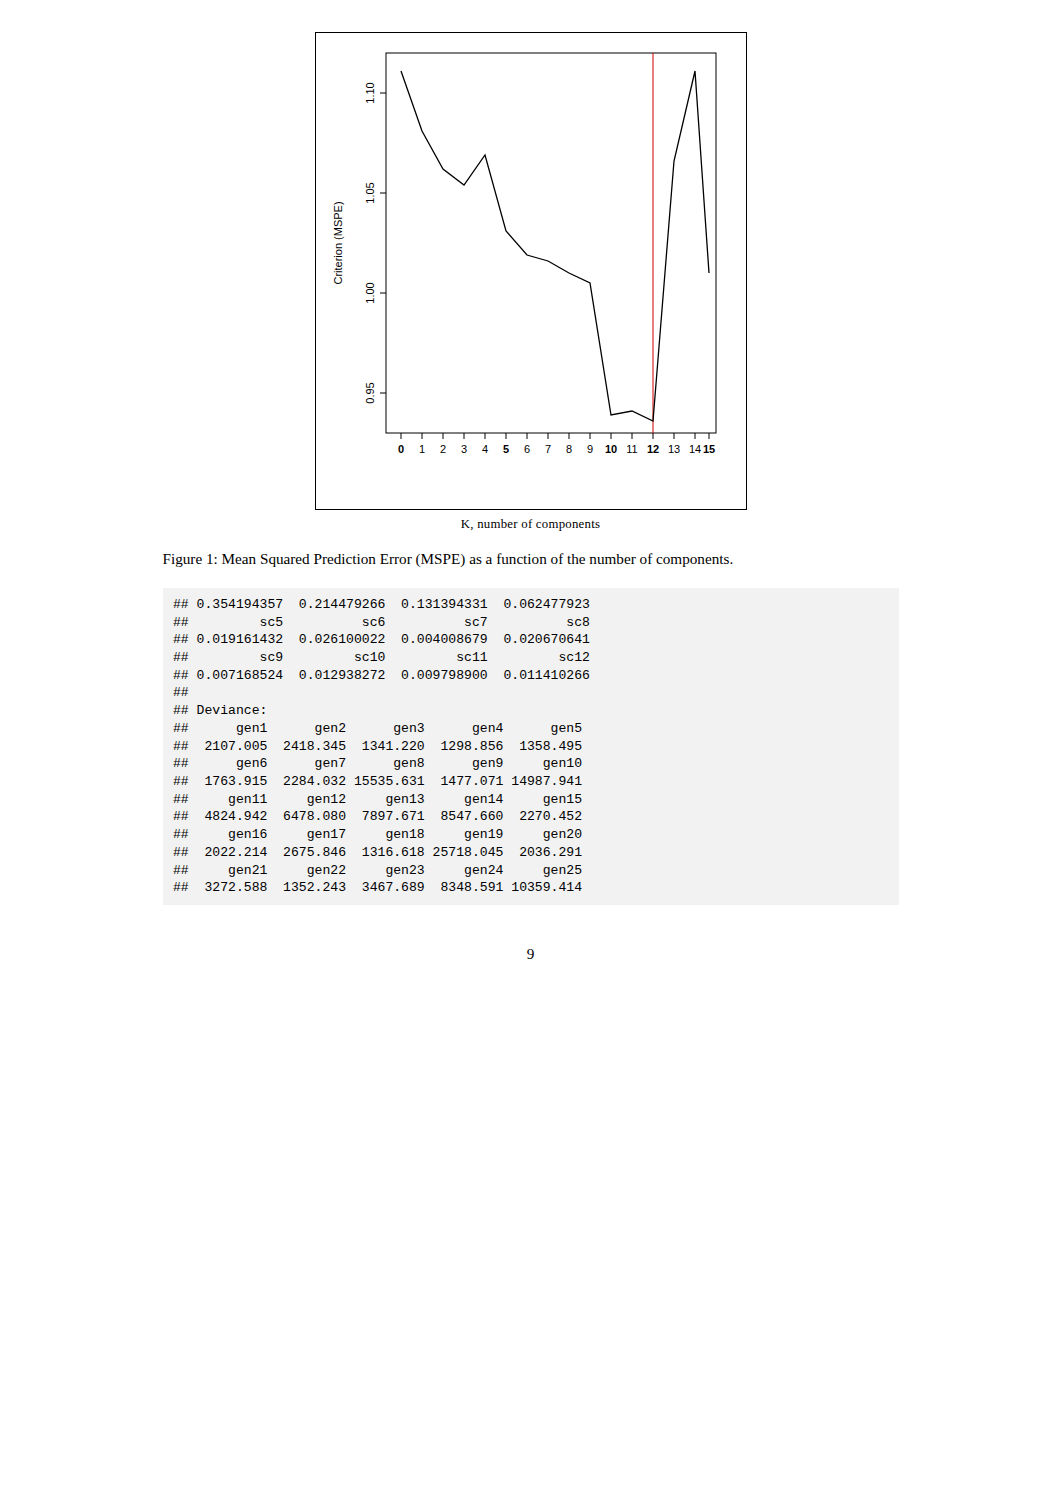1.10 1.05 1.00 0.95 Criterion (MSPE) 0 1 2 3 4 5 6 7 8 9 10 11 12 13 14 15
K, number of components
Figure 1: Mean Squared Prediction Error (MSPE) as a function of the number of components.
## 0.354194357  0.214479266  0.131394331  0.062477923
##         sc5          sc6          sc7          sc8
## 0.019161432  0.026100022  0.004008679  0.020670641
##         sc9         sc10         sc11         sc12
## 0.007168524  0.012938272  0.009798900  0.011410266
##
## Deviance:
##      gen1      gen2      gen3      gen4      gen5
##  2107.005  2418.345  1341.220  1298.856  1358.495
##      gen6      gen7      gen8      gen9     gen10
##  1763.915  2284.032 15535.631  1477.071 14987.941
##     gen11     gen12     gen13     gen14     gen15
##  4824.942  6478.080  7897.671  8547.660  2270.452
##     gen16     gen17     gen18     gen19     gen20
##  2022.214  2675.846  1316.618 25718.045  2036.291
##     gen21     gen22     gen23     gen24     gen25
##  3272.588  1352.243  3467.689  8348.591 10359.414
9